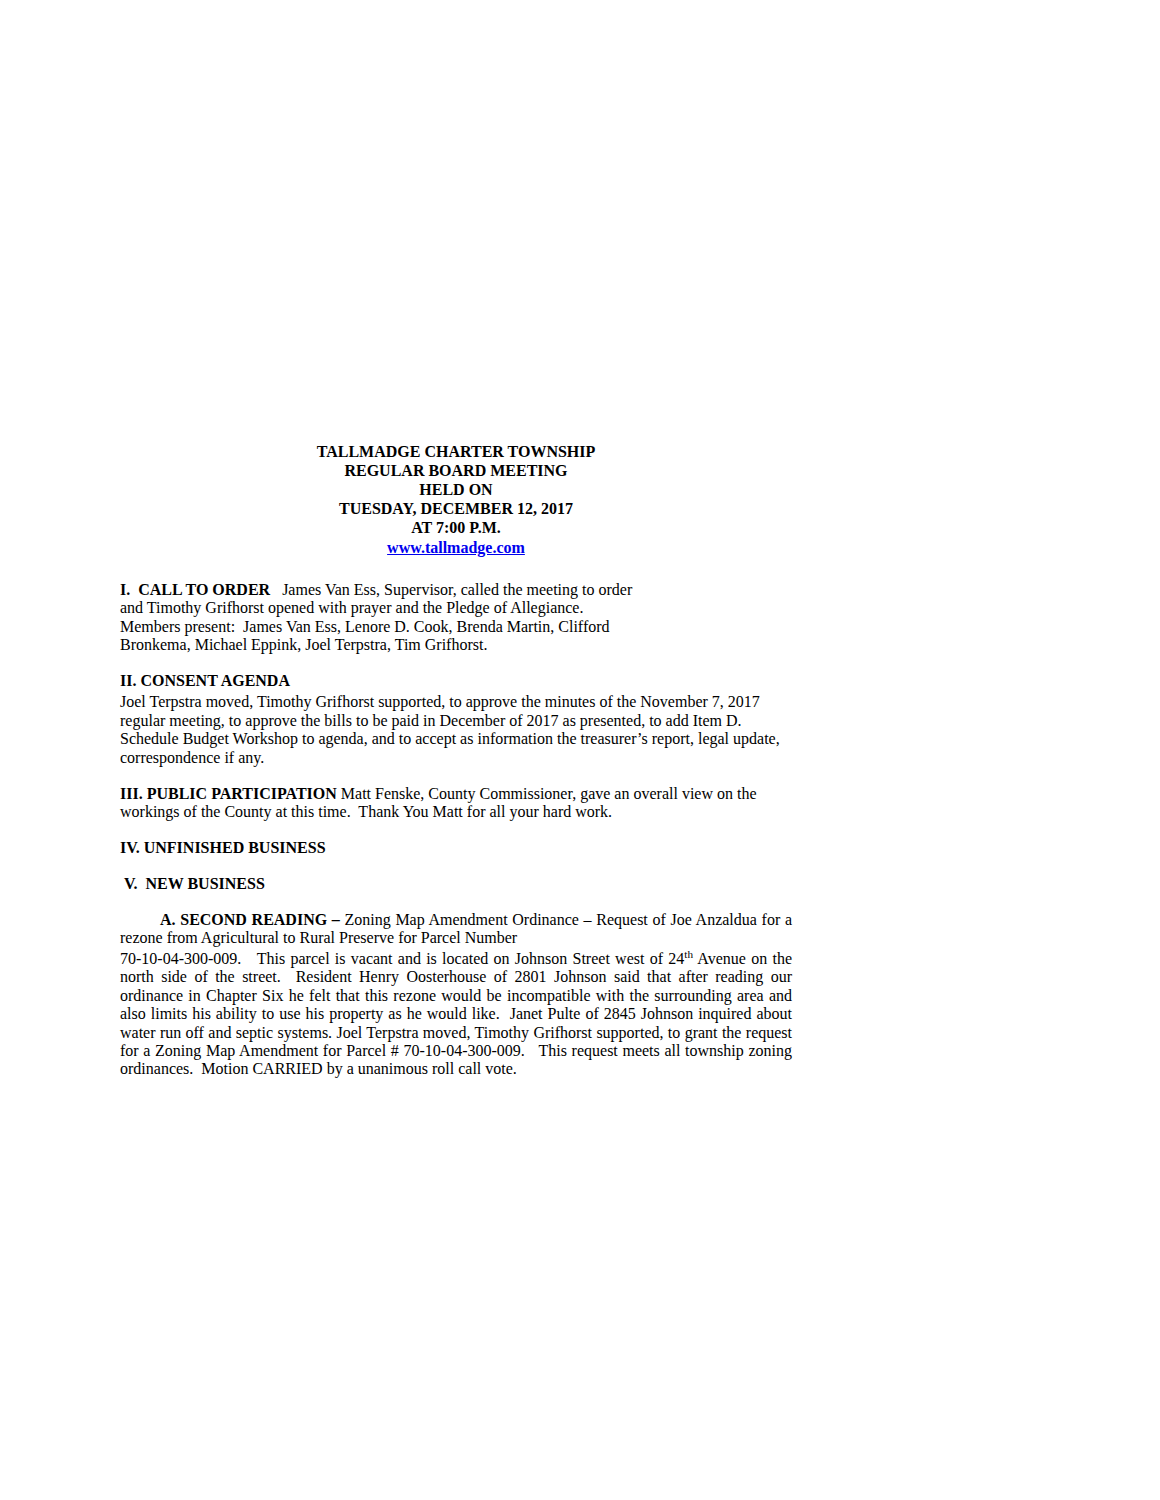TALLMADGE CHARTER TOWNSHIP
REGULAR BOARD MEETING
HELD ON
TUESDAY, DECEMBER 12, 2017
AT 7:00 P.M.
www.tallmadge.com
I. CALL TO ORDER James Van Ess, Supervisor, called the meeting to order
and Timothy Grifhorst opened with prayer and the Pledge of Allegiance.
Members present: James Van Ess, Lenore D. Cook, Brenda Martin, Clifford
Bronkema, Michael Eppink, Joel Terpstra, Tim Grifhorst.
II. CONSENT AGENDA
Joel Terpstra moved, Timothy Grifhorst supported, to approve the minutes of the November 7, 2017 regular meeting, to approve the bills to be paid in December of 2017 as presented, to add Item D. Schedule Budget Workshop to agenda, and to accept as information the treasurer’s report, legal update, correspondence if any.
III. PUBLIC PARTICIPATION Matt Fenske, County Commissioner, gave an overall view on the workings of the County at this time. Thank You Matt for all your hard work.
IV. UNFINISHED BUSINESS
V. NEW BUSINESS
A. SECOND READING – Zoning Map Amendment Ordinance – Request of Joe Anzaldua for a rezone from Agricultural to Rural Preserve for Parcel Number
70-10-04-300-009. This parcel is vacant and is located on Johnson Street west of 24th Avenue on the north side of the street. Resident Henry Oosterhouse of 2801 Johnson said that after reading our ordinance in Chapter Six he felt that this rezone would be incompatible with the surrounding area and also limits his ability to use his property as he would like. Janet Pulte of 2845 Johnson inquired about water run off and septic systems. Joel Terpstra moved, Timothy Grifhorst supported, to grant the request for a Zoning Map Amendment for Parcel # 70-10-04-300-009. This request meets all township zoning ordinances. Motion CARRIED by a unanimous roll call vote.